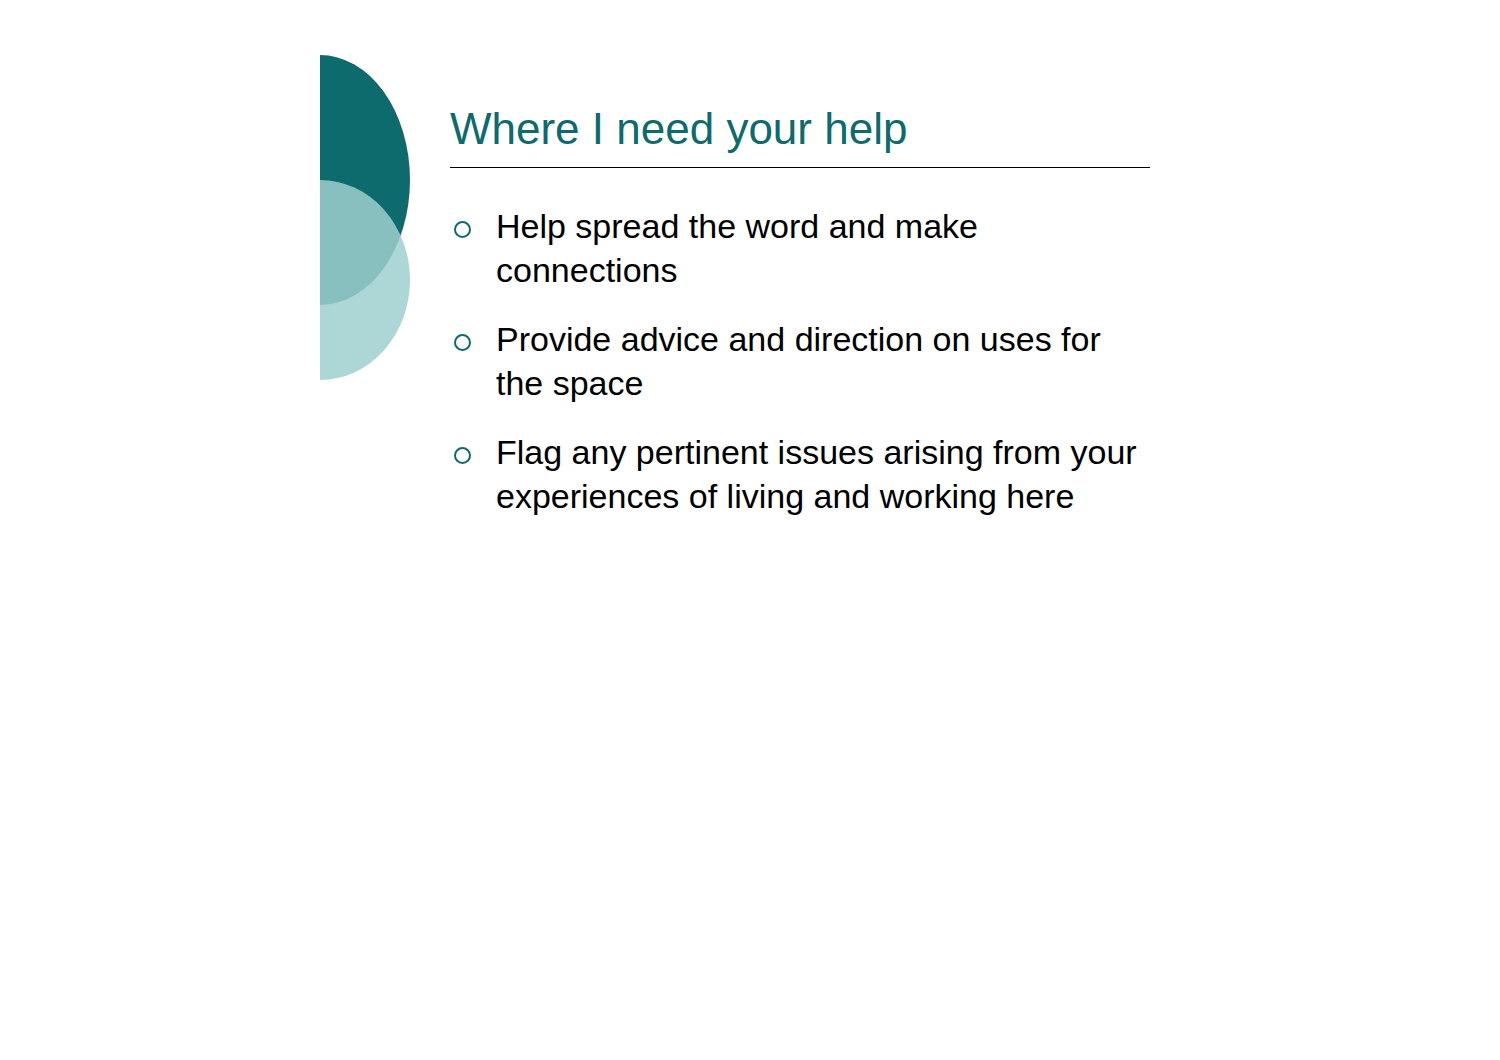Where I need your help
Help spread the word and make connections
Provide advice and direction on uses for the space
Flag any pertinent issues arising from your experiences of living and working here